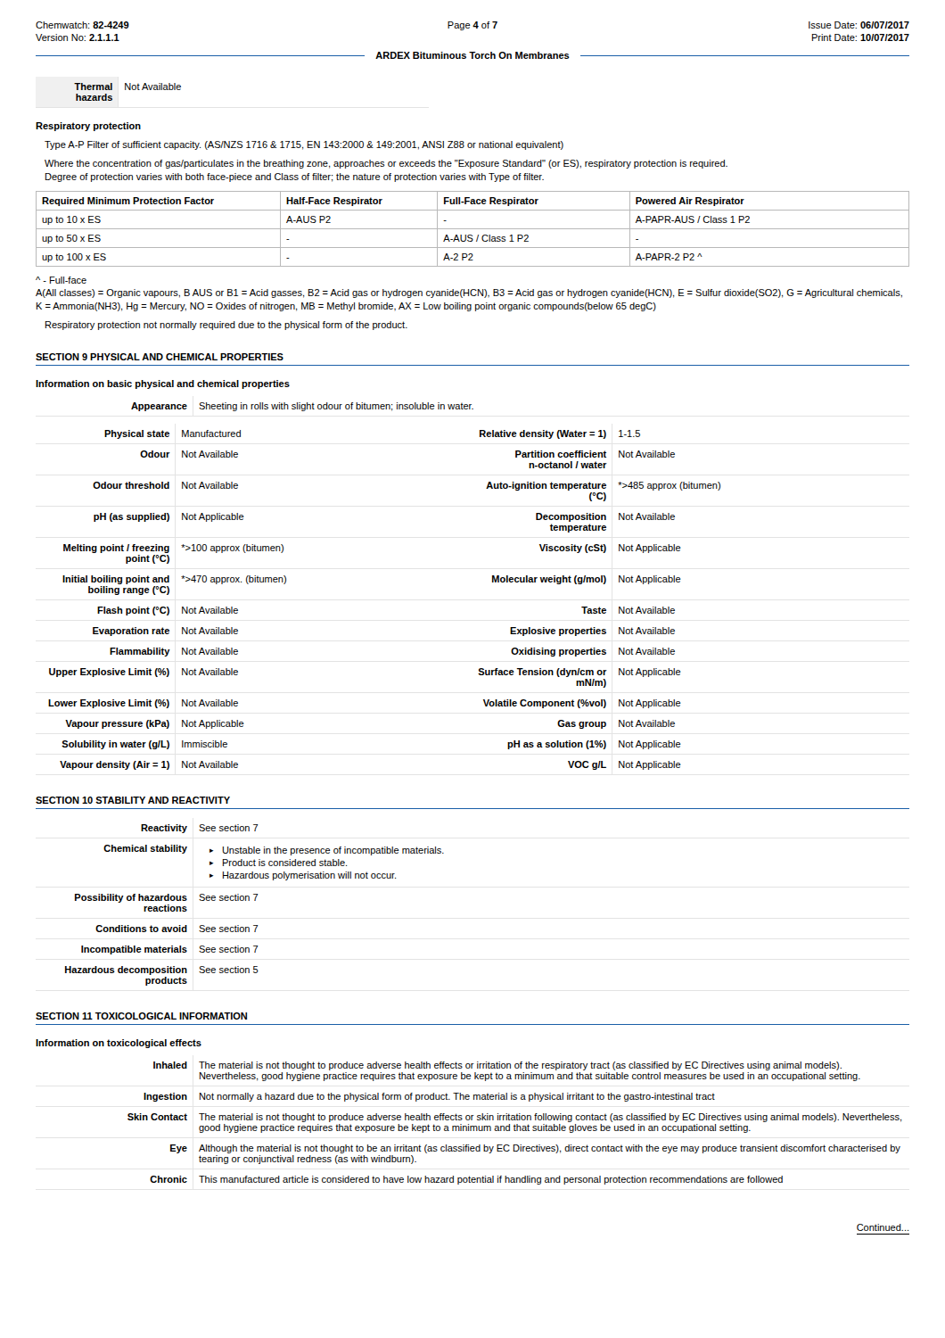Chemwatch: 82-4249
Version No: 2.1.1.1
Page 4 of 7
Issue Date: 06/07/2017
Print Date: 10/07/2017
ARDEX Bituminous Torch On Membranes
| Thermal hazards | Not Available |
Respiratory protection
Type A-P Filter of sufficient capacity. (AS/NZS 1716 & 1715, EN 143:2000 & 149:2001, ANSI Z88 or national equivalent)
Where the concentration of gas/particulates in the breathing zone, approaches or exceeds the "Exposure Standard" (or ES), respiratory protection is required.
Degree of protection varies with both face-piece and Class of filter; the nature of protection varies with Type of filter.
| Required Minimum Protection Factor | Half-Face Respirator | Full-Face Respirator | Powered Air Respirator |
| --- | --- | --- | --- |
| up to 10 x ES | A-AUS P2 | - | A-PAPR-AUS / Class 1 P2 |
| up to 50 x ES | - | A-AUS / Class 1 P2 | - |
| up to 100 x ES | - | A-2 P2 | A-PAPR-2 P2 ^ |
^ - Full-face
A(All classes) = Organic vapours, B AUS or B1 = Acid gasses, B2 = Acid gas or hydrogen cyanide(HCN), B3 = Acid gas or hydrogen cyanide(HCN), E = Sulfur dioxide(SO2), G = Agricultural chemicals, K = Ammonia(NH3), Hg = Mercury, NO = Oxides of nitrogen, MB = Methyl bromide, AX = Low boiling point organic compounds(below 65 degC)
Respiratory protection not normally required due to the physical form of the product.
SECTION 9 PHYSICAL AND CHEMICAL PROPERTIES
Information on basic physical and chemical properties
| Appearance | Sheeting in rolls with slight odour of bitumen; insoluble in water. |
| Physical state | Manufactured | Relative density (Water = 1) | 1-1.5 |
| Odour | Not Available | Partition coefficient n-octanol / water | Not Available |
| Odour threshold | Not Available | Auto-ignition temperature (°C) | *>485 approx (bitumen) |
| pH (as supplied) | Not Applicable | Decomposition temperature | Not Available |
| Melting point / freezing point (°C) | *>100 approx (bitumen) | Viscosity (cSt) | Not Applicable |
| Initial boiling point and boiling range (°C) | *>470 approx. (bitumen) | Molecular weight (g/mol) | Not Applicable |
| Flash point (°C) | Not Available | Taste | Not Available |
| Evaporation rate | Not Available | Explosive properties | Not Available |
| Flammability | Not Available | Oxidising properties | Not Available |
| Upper Explosive Limit (%) | Not Available | Surface Tension (dyn/cm or mN/m) | Not Applicable |
| Lower Explosive Limit (%) | Not Available | Volatile Component (%vol) | Not Applicable |
| Vapour pressure (kPa) | Not Applicable | Gas group | Not Available |
| Solubility in water (g/L) | Immiscible | pH as a solution (1%) | Not Applicable |
| Vapour density (Air = 1) | Not Available | VOC g/L | Not Applicable |
SECTION 10 STABILITY AND REACTIVITY
| Reactivity | See section 7 |
| Chemical stability | Unstable in the presence of incompatible materials. Product is considered stable. Hazardous polymerisation will not occur. |
| Possibility of hazardous reactions | See section 7 |
| Conditions to avoid | See section 7 |
| Incompatible materials | See section 7 |
| Hazardous decomposition products | See section 5 |
SECTION 11 TOXICOLOGICAL INFORMATION
Information on toxicological effects
| Inhaled | The material is not thought to produce adverse health effects or irritation of the respiratory tract (as classified by EC Directives using animal models). Nevertheless, good hygiene practice requires that exposure be kept to a minimum and that suitable control measures be used in an occupational setting. |
| Ingestion | Not normally a hazard due to the physical form of product. The material is a physical irritant to the gastro-intestinal tract |
| Skin Contact | The material is not thought to produce adverse health effects or skin irritation following contact (as classified by EC Directives using animal models). Nevertheless, good hygiene practice requires that exposure be kept to a minimum and that suitable gloves be used in an occupational setting. |
| Eye | Although the material is not thought to be an irritant (as classified by EC Directives), direct contact with the eye may produce transient discomfort characterised by tearing or conjunctival redness (as with windburn). |
| Chronic | This manufactured article is considered to have low hazard potential if handling and personal protection recommendations are followed |
Continued...